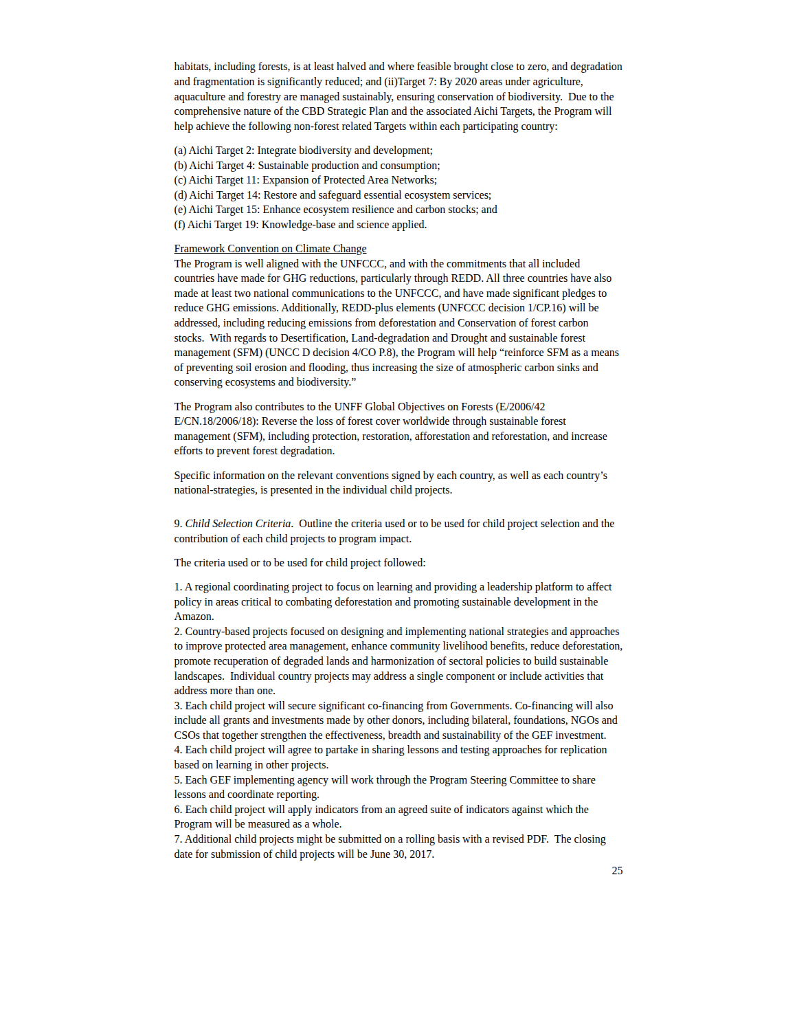habitats, including forests, is at least halved and where feasible brought close to zero, and degradation and fragmentation is significantly reduced; and (ii)Target 7: By 2020 areas under agriculture, aquaculture and forestry are managed sustainably, ensuring conservation of biodiversity. Due to the comprehensive nature of the CBD Strategic Plan and the associated Aichi Targets, the Program will help achieve the following non-forest related Targets within each participating country:
(a) Aichi Target 2: Integrate biodiversity and development;
(b) Aichi Target 4: Sustainable production and consumption;
(c) Aichi Target 11: Expansion of Protected Area Networks;
(d) Aichi Target 14: Restore and safeguard essential ecosystem services;
(e) Aichi Target 15: Enhance ecosystem resilience and carbon stocks; and
(f) Aichi Target 19: Knowledge-base and science applied.
Framework Convention on Climate Change
The Program is well aligned with the UNFCCC, and with the commitments that all included countries have made for GHG reductions, particularly through REDD. All three countries have also made at least two national communications to the UNFCCC, and have made significant pledges to reduce GHG emissions. Additionally, REDD-plus elements (UNFCCC decision 1/CP.16) will be addressed, including reducing emissions from deforestation and Conservation of forest carbon stocks. With regards to Desertification, Land-degradation and Drought and sustainable forest management (SFM) (UNCC D decision 4/CO P.8), the Program will help “reinforce SFM as a means of preventing soil erosion and flooding, thus increasing the size of atmospheric carbon sinks and conserving ecosystems and biodiversity.”
The Program also contributes to the UNFF Global Objectives on Forests (E/2006/42 E/CN.18/2006/18): Reverse the loss of forest cover worldwide through sustainable forest management (SFM), including protection, restoration, afforestation and reforestation, and increase efforts to prevent forest degradation.
Specific information on the relevant conventions signed by each country, as well as each country’s national-strategies, is presented in the individual child projects.
9. Child Selection Criteria. Outline the criteria used or to be used for child project selection and the contribution of each child projects to program impact.
The criteria used or to be used for child project followed:
1. A regional coordinating project to focus on learning and providing a leadership platform to affect policy in areas critical to combating deforestation and promoting sustainable development in the Amazon.
2. Country-based projects focused on designing and implementing national strategies and approaches to improve protected area management, enhance community livelihood benefits, reduce deforestation, promote recuperation of degraded lands and harmonization of sectoral policies to build sustainable landscapes. Individual country projects may address a single component or include activities that address more than one.
3. Each child project will secure significant co-financing from Governments. Co-financing will also include all grants and investments made by other donors, including bilateral, foundations, NGOs and CSOs that together strengthen the effectiveness, breadth and sustainability of the GEF investment.
4. Each child project will agree to partake in sharing lessons and testing approaches for replication based on learning in other projects.
5. Each GEF implementing agency will work through the Program Steering Committee to share lessons and coordinate reporting.
6. Each child project will apply indicators from an agreed suite of indicators against which the Program will be measured as a whole.
7. Additional child projects might be submitted on a rolling basis with a revised PDF. The closing date for submission of child projects will be June 30, 2017.
25